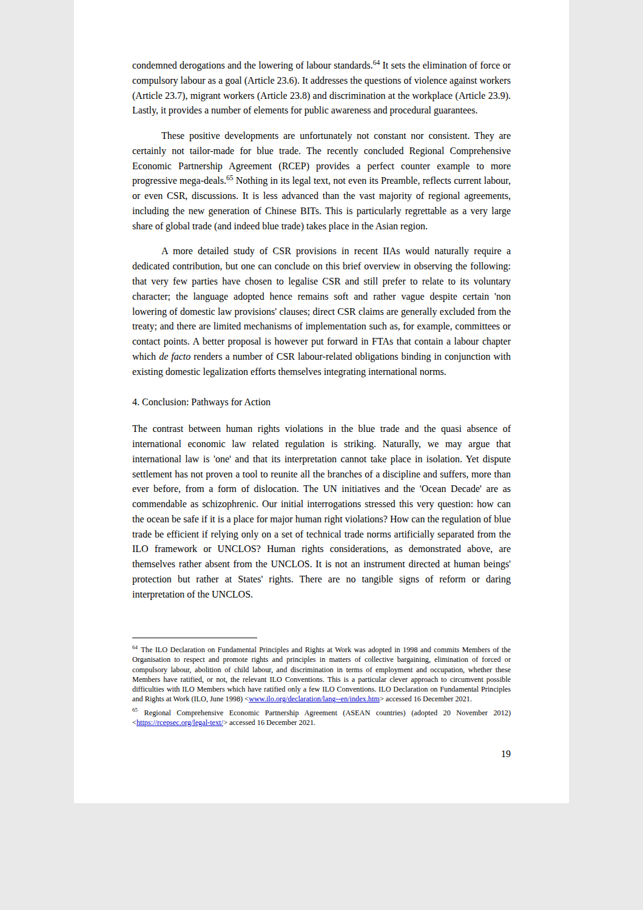condemned derogations and the lowering of labour standards.64 It sets the elimination of force or compulsory labour as a goal (Article 23.6). It addresses the questions of violence against workers (Article 23.7), migrant workers (Article 23.8) and discrimination at the workplace (Article 23.9). Lastly, it provides a number of elements for public awareness and procedural guarantees.
These positive developments are unfortunately not constant nor consistent. They are certainly not tailor-made for blue trade. The recently concluded Regional Comprehensive Economic Partnership Agreement (RCEP) provides a perfect counter example to more progressive mega-deals.65 Nothing in its legal text, not even its Preamble, reflects current labour, or even CSR, discussions. It is less advanced than the vast majority of regional agreements, including the new generation of Chinese BITs. This is particularly regrettable as a very large share of global trade (and indeed blue trade) takes place in the Asian region.
A more detailed study of CSR provisions in recent IIAs would naturally require a dedicated contribution, but one can conclude on this brief overview in observing the following: that very few parties have chosen to legalise CSR and still prefer to relate to its voluntary character; the language adopted hence remains soft and rather vague despite certain 'non lowering of domestic law provisions' clauses; direct CSR claims are generally excluded from the treaty; and there are limited mechanisms of implementation such as, for example, committees or contact points. A better proposal is however put forward in FTAs that contain a labour chapter which de facto renders a number of CSR labour-related obligations binding in conjunction with existing domestic legalization efforts themselves integrating international norms.
4. Conclusion: Pathways for Action
The contrast between human rights violations in the blue trade and the quasi absence of international economic law related regulation is striking. Naturally, we may argue that international law is 'one' and that its interpretation cannot take place in isolation. Yet dispute settlement has not proven a tool to reunite all the branches of a discipline and suffers, more than ever before, from a form of dislocation. The UN initiatives and the 'Ocean Decade' are as commendable as schizophrenic. Our initial interrogations stressed this very question: how can the ocean be safe if it is a place for major human right violations? How can the regulation of blue trade be efficient if relying only on a set of technical trade norms artificially separated from the ILO framework or UNCLOS? Human rights considerations, as demonstrated above, are themselves rather absent from the UNCLOS. It is not an instrument directed at human beings' protection but rather at States' rights. There are no tangible signs of reform or daring interpretation of the UNCLOS.
64 The ILO Declaration on Fundamental Principles and Rights at Work was adopted in 1998 and commits Members of the Organisation to respect and promote rights and principles in matters of collective bargaining, elimination of forced or compulsory labour, abolition of child labour, and discrimination in terms of employment and occupation, whether these Members have ratified, or not, the relevant ILO Conventions. This is a particular clever approach to circumvent possible difficulties with ILO Members which have ratified only a few ILO Conventions. ILO Declaration on Fundamental Principles and Rights at Work (ILO, June 1998) <www.ilo.org/declaration/lang--en/index.htm> accessed 16 December 2021.
65 Regional Comprehensive Economic Partnership Agreement (ASEAN countries) (adopted 20 November 2012) <https://rcepsec.org/legal-text/> accessed 16 December 2021.
19